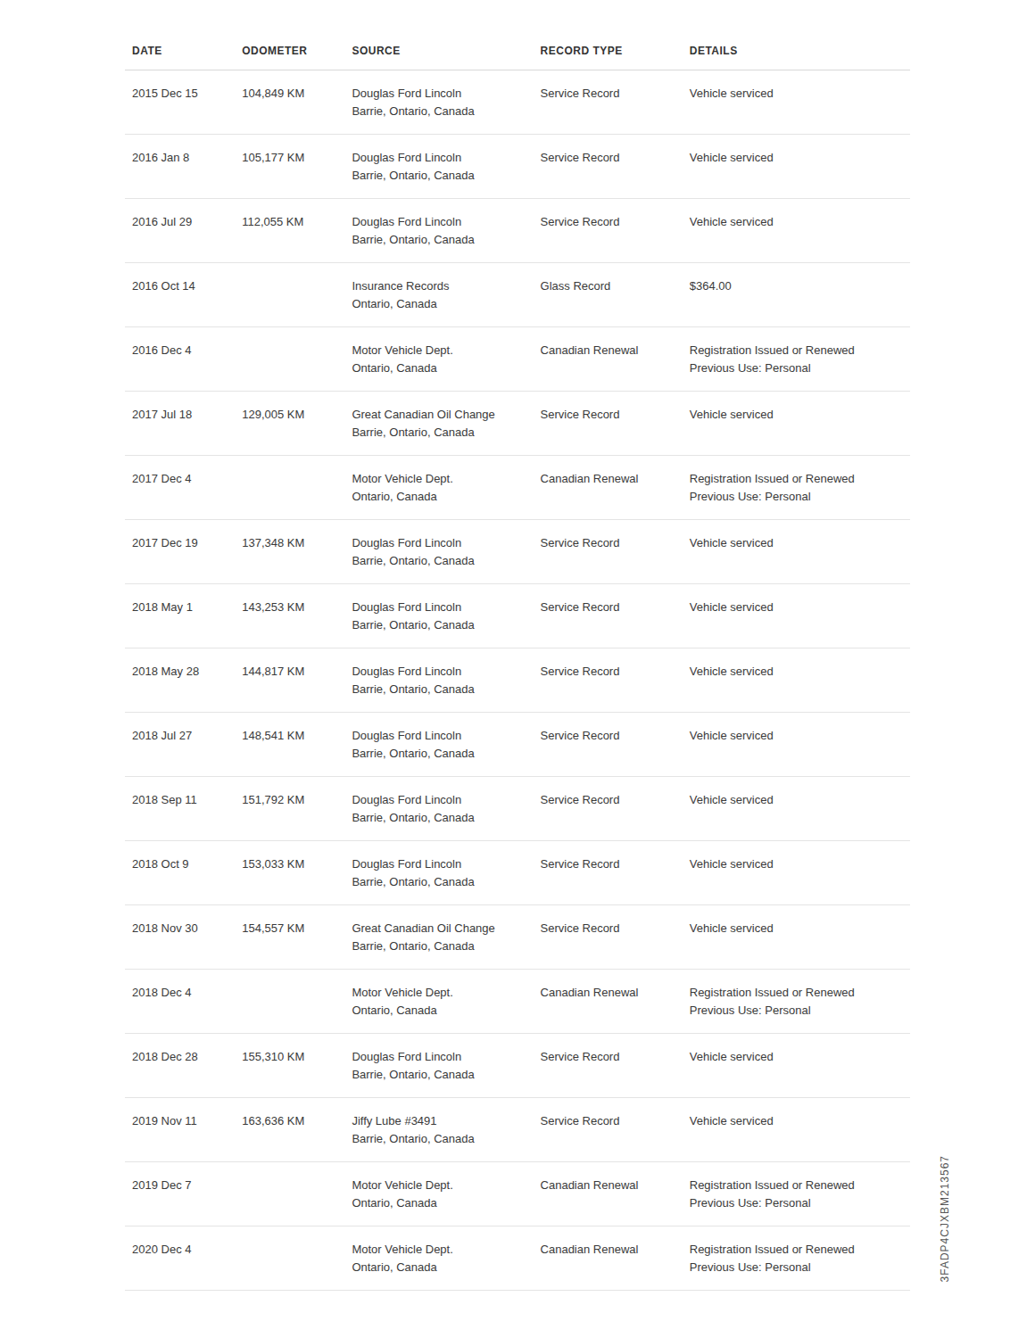| DATE | ODOMETER | SOURCE | RECORD TYPE | DETAILS |
| --- | --- | --- | --- | --- |
| 2015 Dec 15 | 104,849 KM | Douglas Ford Lincoln Barrie, Ontario, Canada | Service Record | Vehicle serviced |
| 2016 Jan 8 | 105,177 KM | Douglas Ford Lincoln Barrie, Ontario, Canada | Service Record | Vehicle serviced |
| 2016 Jul 29 | 112,055 KM | Douglas Ford Lincoln Barrie, Ontario, Canada | Service Record | Vehicle serviced |
| 2016 Oct 14 | | Insurance Records Ontario, Canada | Glass Record | $364.00 |
| 2016 Dec 4 | | Motor Vehicle Dept. Ontario, Canada | Canadian Renewal | Registration Issued or Renewed Previous Use: Personal |
| 2017 Jul 18 | 129,005 KM | Great Canadian Oil Change Barrie, Ontario, Canada | Service Record | Vehicle serviced |
| 2017 Dec 4 | | Motor Vehicle Dept. Ontario, Canada | Canadian Renewal | Registration Issued or Renewed Previous Use: Personal |
| 2017 Dec 19 | 137,348 KM | Douglas Ford Lincoln Barrie, Ontario, Canada | Service Record | Vehicle serviced |
| 2018 May 1 | 143,253 KM | Douglas Ford Lincoln Barrie, Ontario, Canada | Service Record | Vehicle serviced |
| 2018 May 28 | 144,817 KM | Douglas Ford Lincoln Barrie, Ontario, Canada | Service Record | Vehicle serviced |
| 2018 Jul 27 | 148,541 KM | Douglas Ford Lincoln Barrie, Ontario, Canada | Service Record | Vehicle serviced |
| 2018 Sep 11 | 151,792 KM | Douglas Ford Lincoln Barrie, Ontario, Canada | Service Record | Vehicle serviced |
| 2018 Oct 9 | 153,033 KM | Douglas Ford Lincoln Barrie, Ontario, Canada | Service Record | Vehicle serviced |
| 2018 Nov 30 | 154,557 KM | Great Canadian Oil Change Barrie, Ontario, Canada | Service Record | Vehicle serviced |
| 2018 Dec 4 | | Motor Vehicle Dept. Ontario, Canada | Canadian Renewal | Registration Issued or Renewed Previous Use: Personal |
| 2018 Dec 28 | 155,310 KM | Douglas Ford Lincoln Barrie, Ontario, Canada | Service Record | Vehicle serviced |
| 2019 Nov 11 | 163,636 KM | Jiffy Lube #3491 Barrie, Ontario, Canada | Service Record | Vehicle serviced |
| 2019 Dec 7 | | Motor Vehicle Dept. Ontario, Canada | Canadian Renewal | Registration Issued or Renewed Previous Use: Personal |
| 2020 Dec 4 | | Motor Vehicle Dept. Ontario, Canada | Canadian Renewal | Registration Issued or Renewed Previous Use: Personal |
3FADP4CJXBM213567